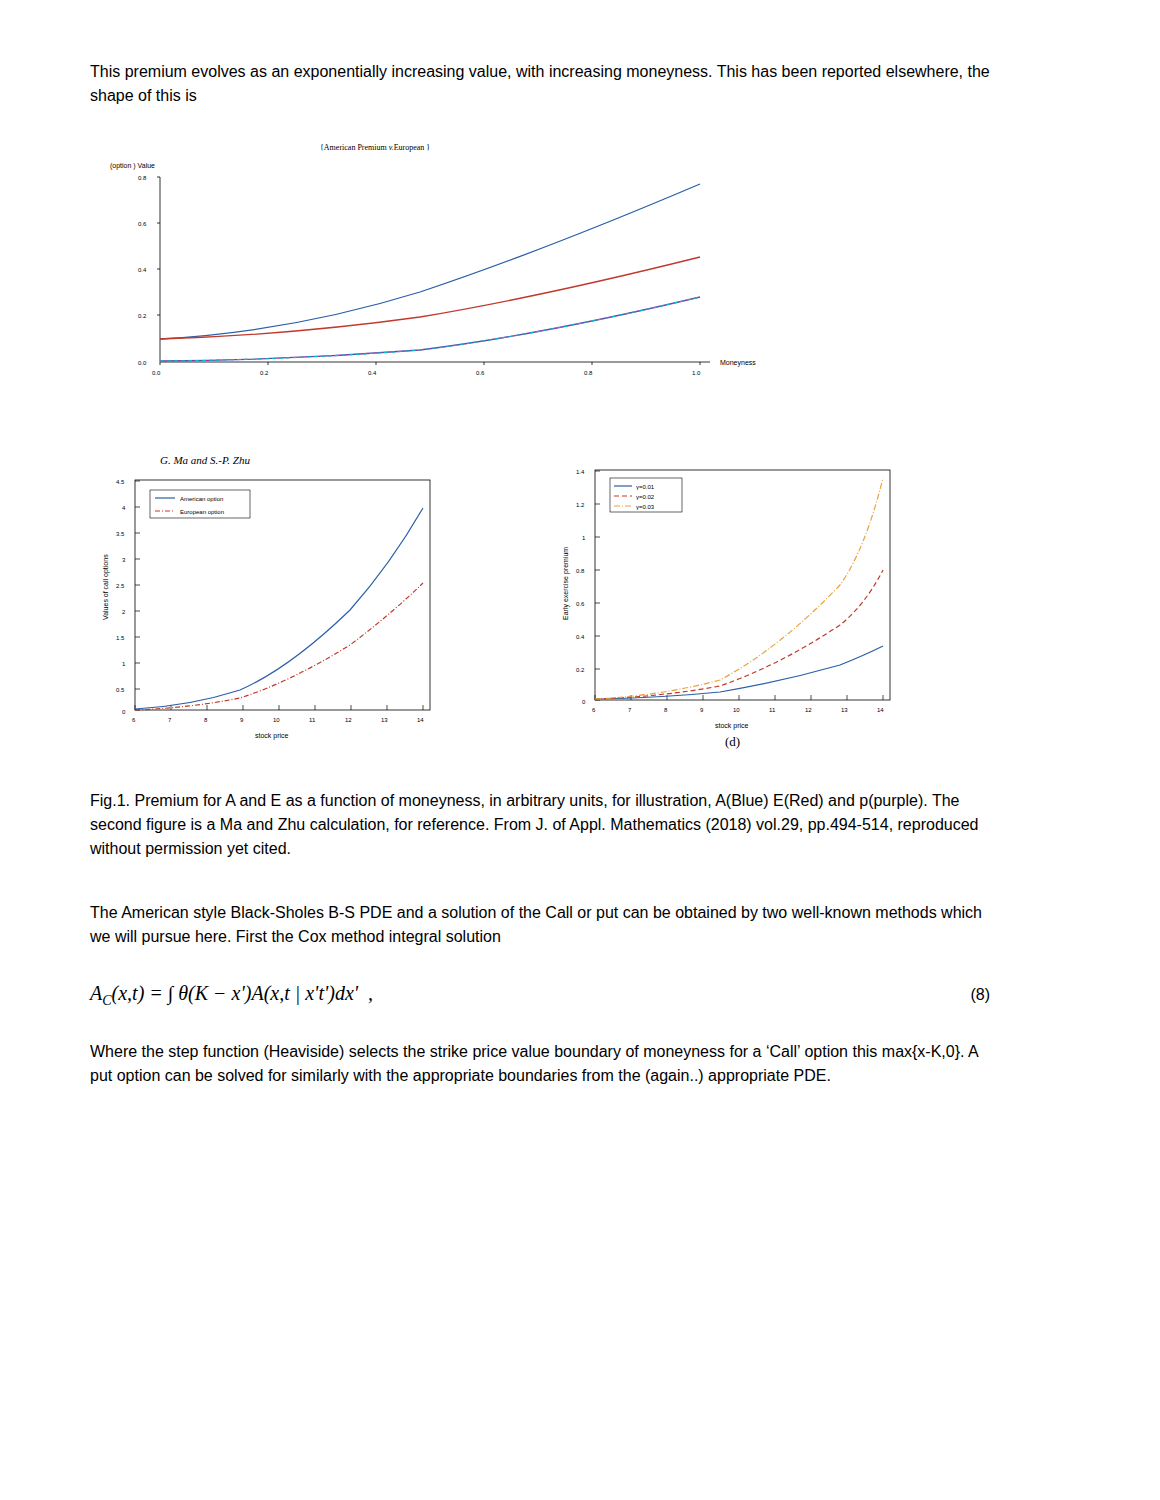This premium evolves as an exponentially increasing value, with increasing moneyness. This has been reported elsewhere, the shape of this is
{American Premium v.European } (option ) Value 0.8 0.6 0.4 0.2 0.0 0.0 0.2 0.4 0.6 0.8 1.0 Moneyness
G. Ma and S.-P. Zhu Values of call options 4.5 4 3.5 3 2.5 2 1.5 1 0.5 0 6 7 8 9 10 11 12 13 14 stock price American option European option
Early exercise premium 1.4 1.2 1 0.8 0.6 0.4 0.2 0 6 7 8 9 10 11 12 13 14 stock price (d) γ=0.01 γ=0.02 γ=0.03
Fig.1. Premium for A and E as a function of moneyness, in arbitrary units, for illustration, A(Blue) E(Red) and p(purple). The second figure is a Ma and Zhu calculation, for reference. From J. of Appl. Mathematics (2018) vol.29, pp.494-514, reproduced without permission yet cited.
The American style Black-Sholes B-S PDE and a solution of the Call or put can be obtained by two well-known methods which we will pursue here. First the Cox method integral solution
AC(x,t) = ∫ θ(K − x')A(x,t | x't')dx' , (8)
Where the step function (Heaviside) selects the strike price value boundary of moneyness for a ‘Call’ option this max{x-K,0}. A put option can be solved for similarly with the appropriate boundaries from the (again..) appropriate PDE.